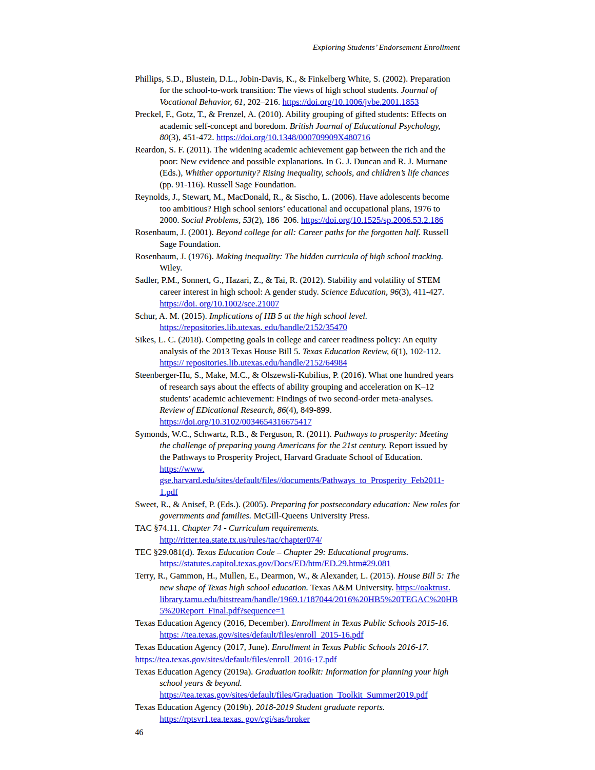Exploring Students’ Endorsement Enrollment
Phillips, S.D., Blustein, D.L., Jobin-Davis, K., & Finkelberg White, S. (2002). Preparation for the school-to-work transition: The views of high school students. Journal of Vocational Behavior, 61, 202–216. https://doi.org/10.1006/jvbe.2001.1853
Preckel, F., Gotz, T., & Frenzel, A. (2010). Ability grouping of gifted students: Effects on academic self-concept and boredom. British Journal of Educational Psychology, 80(3), 451-472. https://doi.org/10.1348/000709909X480716
Reardon, S. F. (2011). The widening academic achievement gap between the rich and the poor: New evidence and possible explanations. In G. J. Duncan and R. J. Murnane (Eds.), Whither opportunity? Rising inequality, schools, and children’s life chances (pp. 91-116). Russell Sage Foundation.
Reynolds, J., Stewart, M., MacDonald, R., & Sischo, L. (2006). Have adolescents become too ambitious? High school seniors’ educational and occupational plans, 1976 to 2000. Social Problems, 53(2), 186–206. https://doi.org/10.1525/sp.2006.53.2.186
Rosenbaum, J. (2001). Beyond college for all: Career paths for the forgotten half. Russell Sage Foundation.
Rosenbaum, J. (1976). Making inequality: The hidden curricula of high school tracking. Wiley.
Sadler, P.M., Sonnert, G., Hazari, Z., & Tai, R. (2012). Stability and volatility of STEM career interest in high school: A gender study. Science Education, 96(3), 411-427. https://doi. org/10.1002/sce.21007
Schur, A. M. (2015). Implications of HB 5 at the high school level. https://repositories.lib.utexas. edu/handle/2152/35470
Sikes, L. C. (2018). Competing goals in college and career readiness policy: An equity analysis of the 2013 Texas House Bill 5. Texas Education Review, 6(1), 102-112. https:// repositories.lib.utexas.edu/handle/2152/64984
Steenberger-Hu, S., Make, M.C., & Olszewsli-Kubilius, P. (2016). What one hundred years of research says about the effects of ability grouping and acceleration on K–12 students’ academic achievement: Findings of two second-order meta-analyses. Review of EDicational Research, 86(4), 849-899. https://doi.org/10.3102/0034654316675417
Symonds, W.C., Schwartz, R.B., & Ferguson, R. (2011). Pathways to prosperity: Meeting the challenge of preparing young Americans for the 21st century. Report issued by the Pathways to Prosperity Project, Harvard Graduate School of Education. https://www. gse.harvard.edu/sites/default/files//documents/Pathways_to_Prosperity_Feb2011-1.pdf
Sweet, R., & Anisef, P. (Eds.). (2005). Preparing for postsecondary education: New roles for governments and families. McGill-Queens University Press.
TAC §74.11. Chapter 74 - Curriculum requirements. http://ritter.tea.state.tx.us/rules/tac/chapter074/
TEC §29.081(d). Texas Education Code – Chapter 29: Educational programs. https://statutes.capitol.texas.gov/Docs/ED/htm/ED.29.htm#29.081
Terry, R., Gammon, H., Mullen, E., Dearmon, W., & Alexander, L. (2015). House Bill 5: The new shape of Texas high school education. Texas A&M University. https://oaktrust. library.tamu.edu/bitstream/handle/1969.1/187044/2016%20HB5%20TEGAC%20HB5%20Report_Final.pdf?sequence=1
Texas Education Agency (2016, December). Enrollment in Texas Public Schools 2015-16. https: //tea.texas.gov/sites/default/files/enroll_2015-16.pdf
Texas Education Agency (2017, June). Enrollment in Texas Public Schools 2016-17.
https://tea.texas.gov/sites/default/files/enroll_2016-17.pdf
Texas Education Agency (2019a). Graduation toolkit: Information for planning your high school years & beyond. https://tea.texas.gov/sites/default/files/Graduation_Toolkit_Summer2019.pdf
Texas Education Agency (2019b). 2018-2019 Student graduate reports. https://rptsvr1.tea.texas. gov/cgi/sas/broker
46